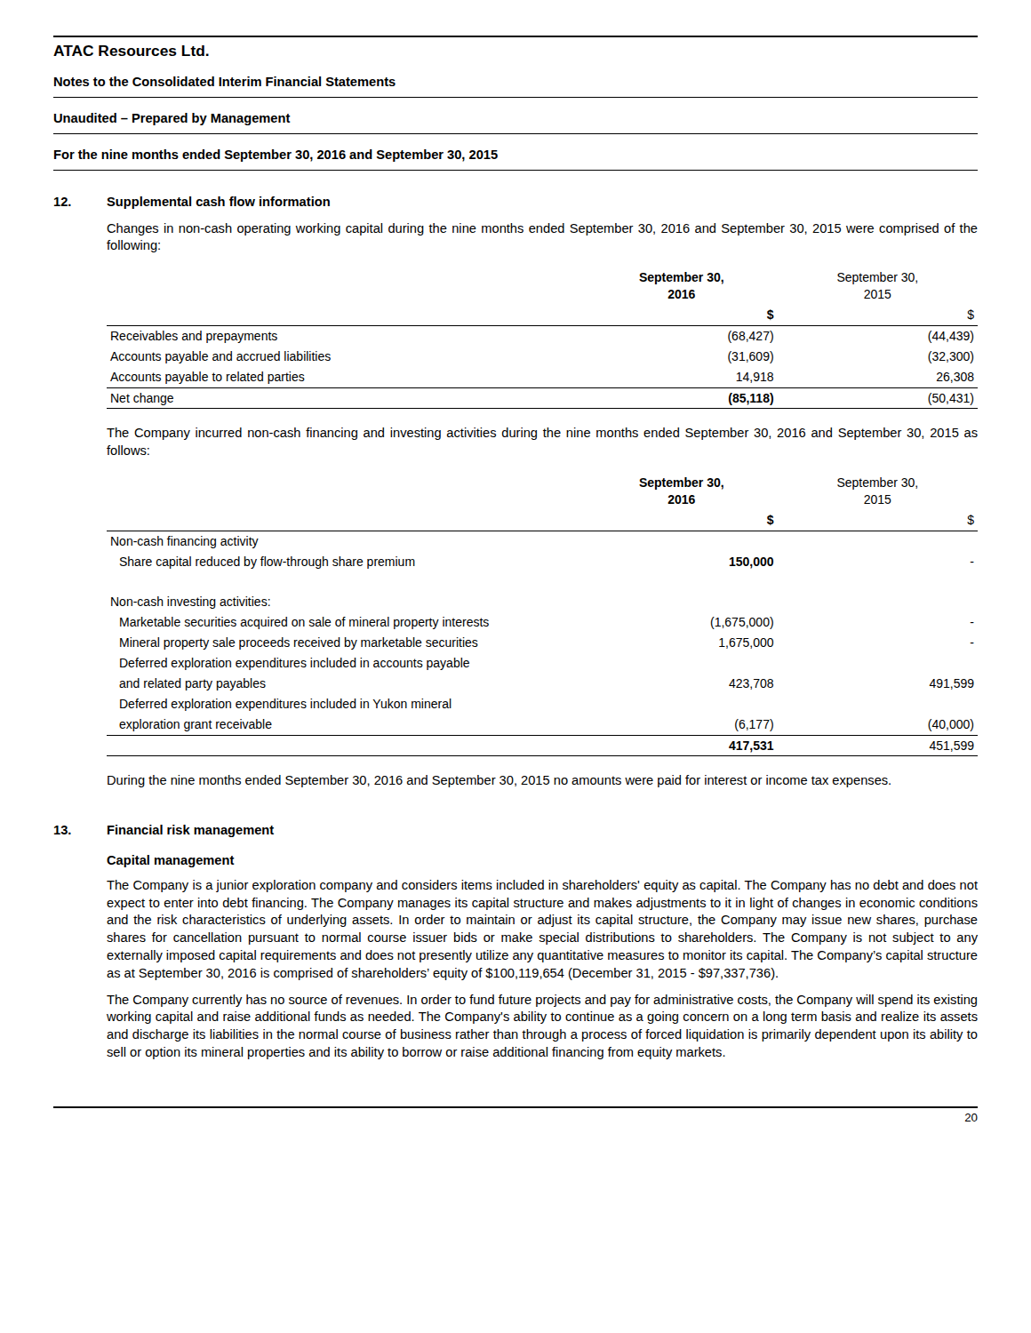ATAC Resources Ltd.
Notes to the Consolidated Interim Financial Statements
Unaudited – Prepared by Management
For the nine months ended September 30, 2016 and September 30, 2015
12.
Supplemental cash flow information
Changes in non-cash operating working capital during the nine months ended September 30, 2016 and September 30, 2015 were comprised of the following:
| | September 30, 2016 | September 30, 2015 |
| --- | --- | --- |
| | $ | $ |
| Receivables and prepayments | (68,427) | (44,439) |
| Accounts payable and accrued liabilities | (31,609) | (32,300) |
| Accounts payable to related parties | 14,918 | 26,308 |
| Net change | (85,118) | (50,431) |
The Company incurred non-cash financing and investing activities during the nine months ended September 30, 2016 and September 30, 2015 as follows:
| | September 30, 2016 | September 30, 2015 |
| --- | --- | --- |
| | $ | $ |
| Non-cash financing activity | | |
| Share capital reduced by flow-through share premium | 150,000 | - |
| Non-cash investing activities: | | |
| Marketable securities acquired on sale of mineral property interests | (1,675,000) | - |
| Mineral property sale proceeds received by marketable securities | 1,675,000 | - |
| Deferred exploration expenditures included in accounts payable | | |
| and related party payables | 423,708 | 491,599 |
| Deferred exploration expenditures included in Yukon mineral | | |
| exploration grant receivable | (6,177) | (40,000) |
| | 417,531 | 451,599 |
During the nine months ended September 30, 2016 and September 30, 2015 no amounts were paid for interest or income tax expenses.
13.
Financial risk management
Capital management
The Company is a junior exploration company and considers items included in shareholders' equity as capital. The Company has no debt and does not expect to enter into debt financing. The Company manages its capital structure and makes adjustments to it in light of changes in economic conditions and the risk characteristics of underlying assets. In order to maintain or adjust its capital structure, the Company may issue new shares, purchase shares for cancellation pursuant to normal course issuer bids or make special distributions to shareholders. The Company is not subject to any externally imposed capital requirements and does not presently utilize any quantitative measures to monitor its capital. The Company’s capital structure as at September 30, 2016 is comprised of shareholders’ equity of $100,119,654 (December 31, 2015 - $97,337,736).
The Company currently has no source of revenues. In order to fund future projects and pay for administrative costs, the Company will spend its existing working capital and raise additional funds as needed. The Company's ability to continue as a going concern on a long term basis and realize its assets and discharge its liabilities in the normal course of business rather than through a process of forced liquidation is primarily dependent upon its ability to sell or option its mineral properties and its ability to borrow or raise additional financing from equity markets.
20